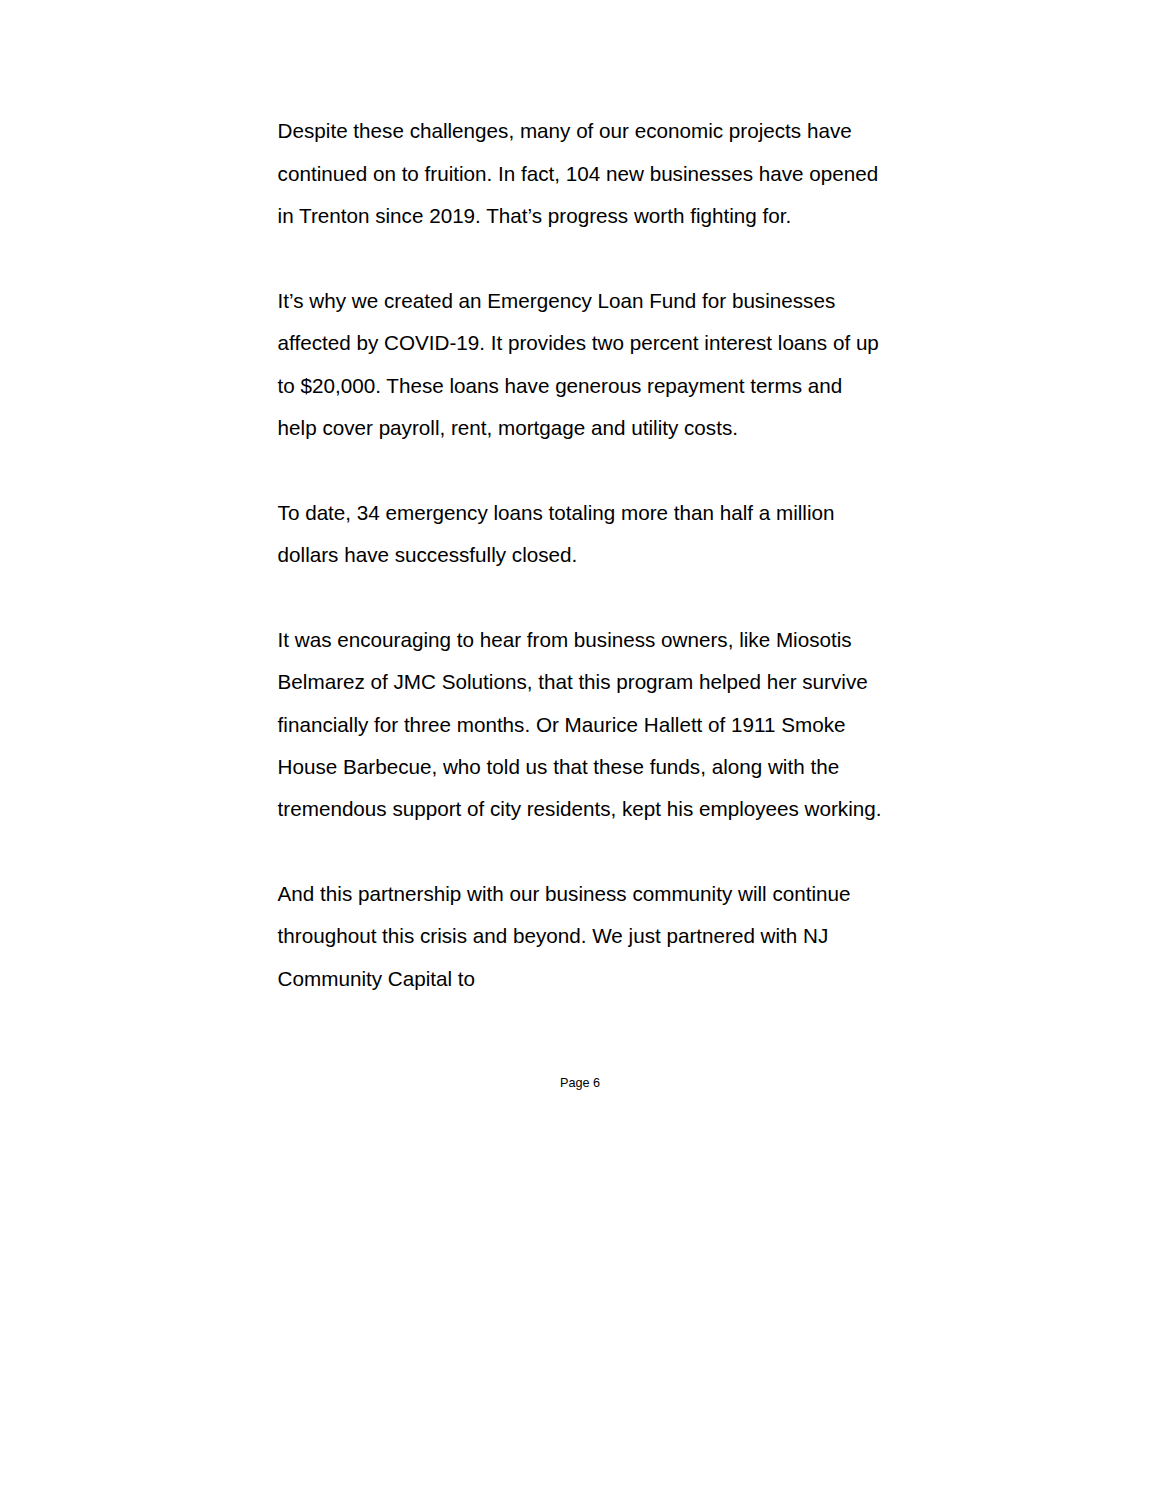Despite these challenges, many of our economic projects have continued on to fruition. In fact, 104 new businesses have opened in Trenton since 2019. That’s progress worth fighting for.
It’s why we created an Emergency Loan Fund for businesses affected by COVID-19. It provides two percent interest loans of up to $20,000. These loans have generous repayment terms and help cover payroll, rent, mortgage and utility costs.
To date, 34 emergency loans totaling more than half a million dollars have successfully closed.
It was encouraging to hear from business owners, like Miosotis Belmarez of JMC Solutions, that this program helped her survive financially for three months. Or Maurice Hallett of 1911 Smoke House Barbecue, who told us that these funds, along with the tremendous support of city residents, kept his employees working.
And this partnership with our business community will continue throughout this crisis and beyond. We just partnered with NJ Community Capital to
Page 6